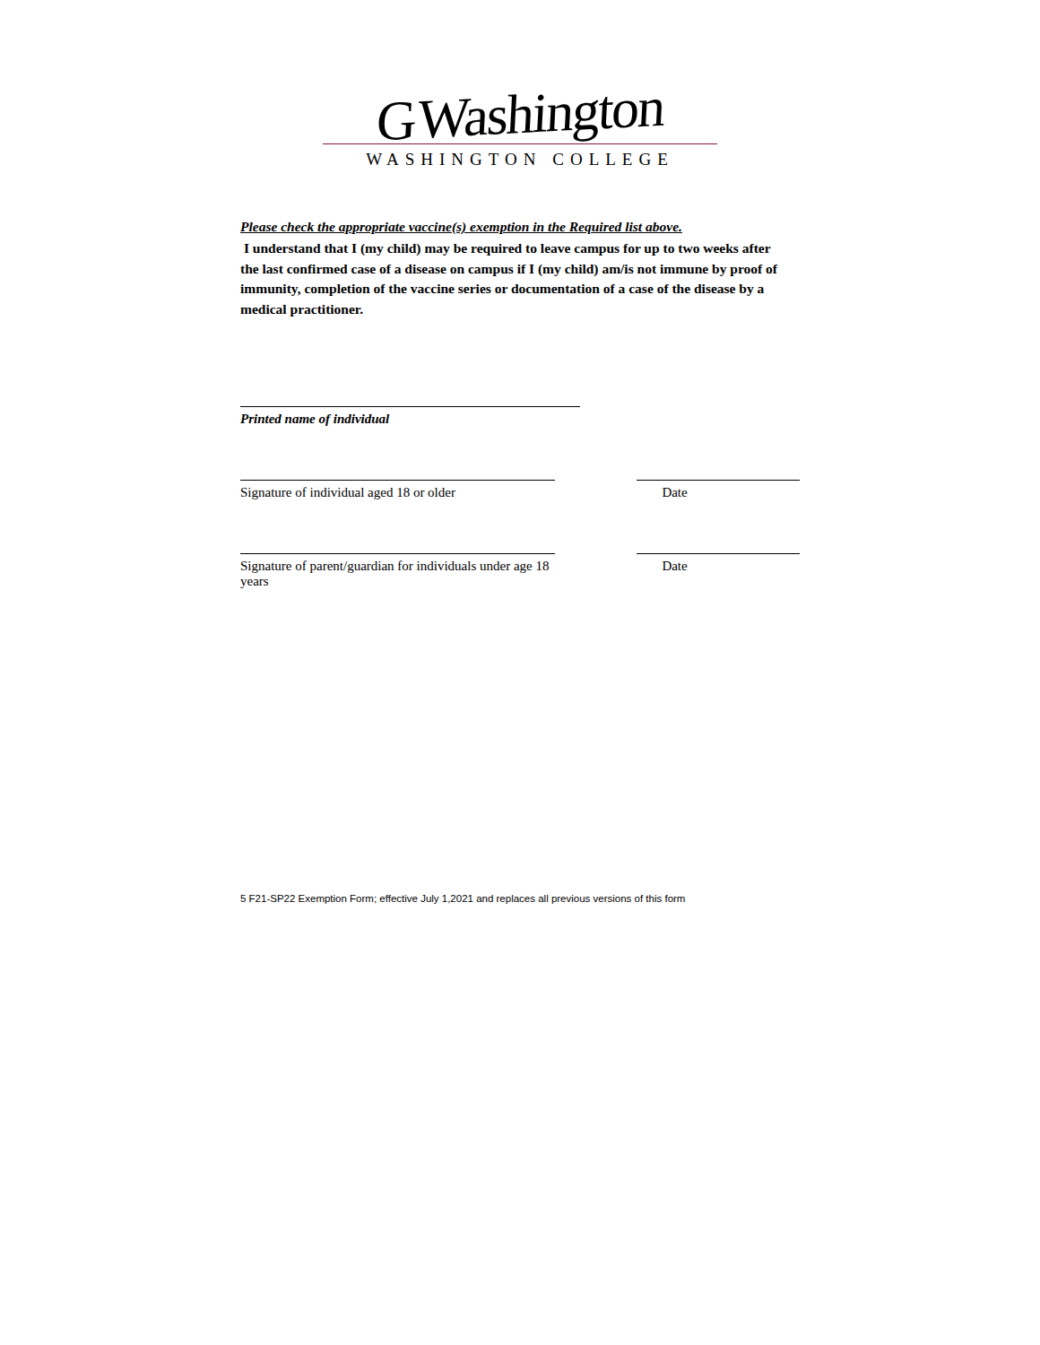G Washington
Washington College
Please check the appropriate vaccine(s) exemption in the Required list above.
I understand that I (my child) may be required to leave campus for up to two weeks after the last confirmed case of a disease on campus if I (my child) am/is not immune by proof of immunity, completion of the vaccine series or documentation of a case of the disease by a medical practitioner.
Printed name of individual
Signature of individual aged 18 or older
Date
Signature of parent/guardian for individuals under age 18 years
Date
5 F21-SP22 Exemption Form; effective July 1,2021 and replaces all previous versions of this form